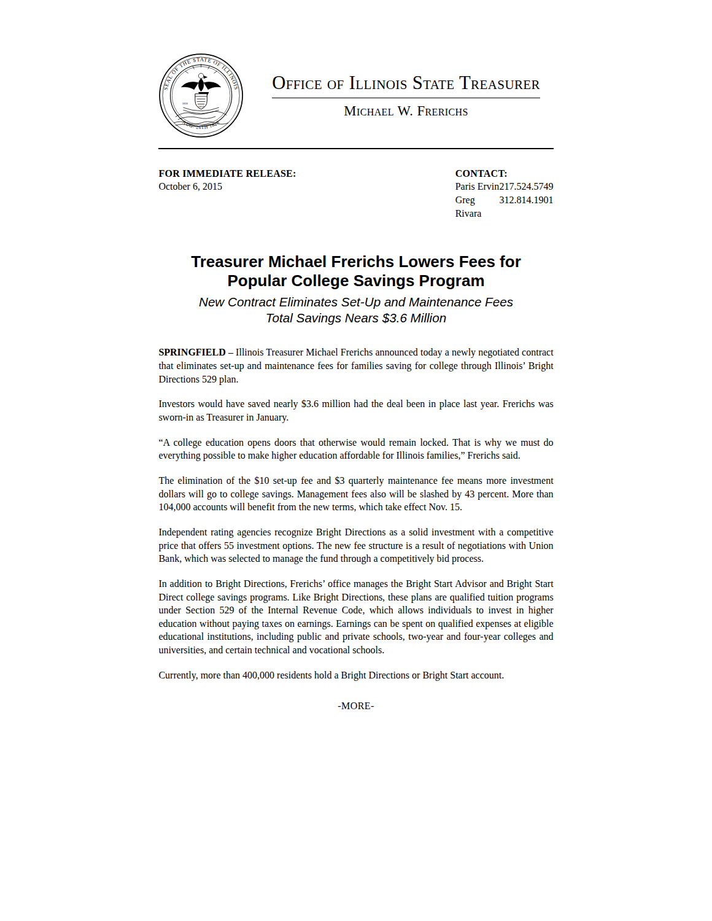SEAL OF THE STATE OF ILLINOIS AUG. 26TH 1818 1868 1818
Office of Illinois State Treasurer
Michael W. Frerichs
FOR IMMEDIATE RELEASE:
October 6, 2015
CONTACT:
Paris Ervin 217.524.5749
Greg Rivara 312.814.1901
Treasurer Michael Frerichs Lowers Fees for Popular College Savings Program
New Contract Eliminates Set-Up and Maintenance Fees
Total Savings Nears $3.6 Million
SPRINGFIELD – Illinois Treasurer Michael Frerichs announced today a newly negotiated contract that eliminates set-up and maintenance fees for families saving for college through Illinois’ Bright Directions 529 plan.
Investors would have saved nearly $3.6 million had the deal been in place last year. Frerichs was sworn-in as Treasurer in January.
“A college education opens doors that otherwise would remain locked. That is why we must do everything possible to make higher education affordable for Illinois families,” Frerichs said.
The elimination of the $10 set-up fee and $3 quarterly maintenance fee means more investment dollars will go to college savings. Management fees also will be slashed by 43 percent. More than 104,000 accounts will benefit from the new terms, which take effect Nov. 15.
Independent rating agencies recognize Bright Directions as a solid investment with a competitive price that offers 55 investment options. The new fee structure is a result of negotiations with Union Bank, which was selected to manage the fund through a competitively bid process.
In addition to Bright Directions, Frerichs’ office manages the Bright Start Advisor and Bright Start Direct college savings programs. Like Bright Directions, these plans are qualified tuition programs under Section 529 of the Internal Revenue Code, which allows individuals to invest in higher education without paying taxes on earnings. Earnings can be spent on qualified expenses at eligible educational institutions, including public and private schools, two-year and four-year colleges and universities, and certain technical and vocational schools.
Currently, more than 400,000 residents hold a Bright Directions or Bright Start account.
-MORE-